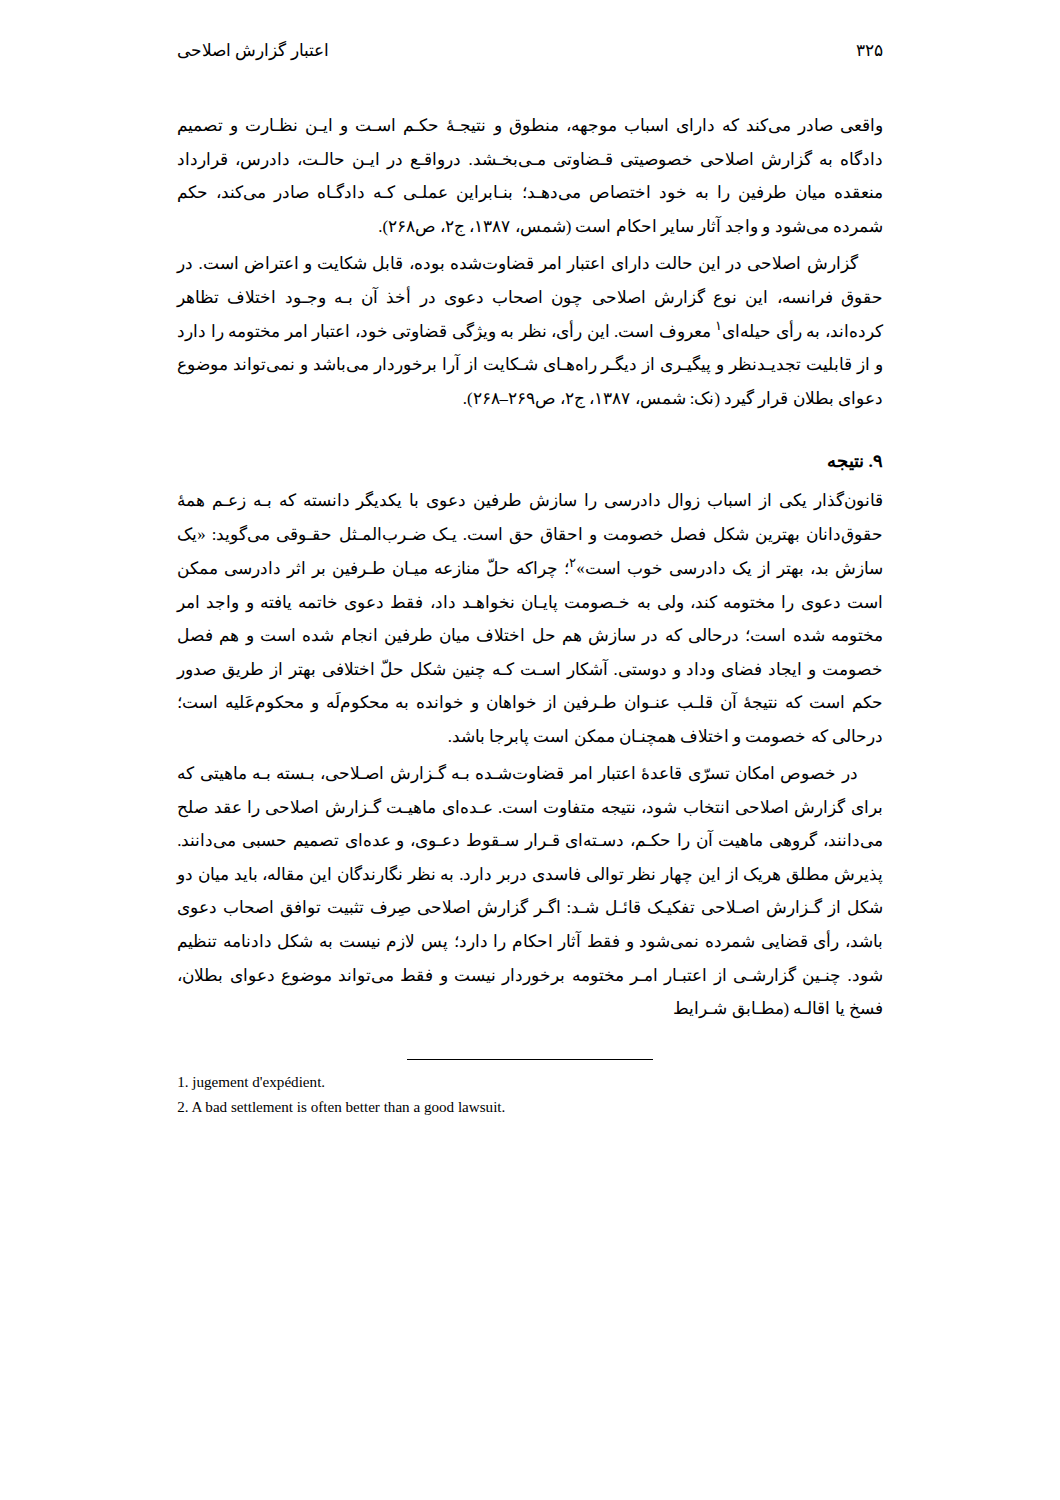۳۲۵ اعتبار گزارش اصلاحی
واقعی صادر می‌کند که دارای اسباب موجهه، منطوق و نتیجـهٔ حکـم اسـت و ایـن نظـارت و تصمیم دادگاه به گزارش اصلاحی خصوصیتی قـضاوتی مـی‌بخـشد. درواقـع در ایـن حالـت، دادرس، قرارداد منعقده میان طرفین را به خود اختصاص می‌دهـد؛ بنـابراین عملـی کـه دادگـاه صادر می‌کند، حکم شمرده می‌شود و واجد آثار سایر احکام است (شمس، ۱۳۸۷، ج۲، ص۲۶۸).
گزارش اصلاحی در این حالت دارای اعتبار امر قضاوت‌شده بوده، قابل شکایت و اعتراض است. در حقوق فرانسه، این نوع گزارش اصلاحی چون اصحاب دعوی در أخذ آن بـه وجـود اختلاف تظاهر کرده‌اند، به رأی حیله‌ای۱ معروف است. این رأی، نظر به ویژگی قضاوتی خود، اعتبار امر مختومه را دارد و از قابلیت تجدیـدنظر و پیگیـری از دیگـر راه‌هـای شـکایت از آرا برخوردار می‌باشد و نمی‌تواند موضوع دعوای بطلان قرار گیرد (نک: شمس، ۱۳۸۷، ج۲، ص۲۶۹–۲۶۸).
۹. نتیجه
قانون‌گذار یکی از اسباب زوال دادرسی را سازش طرفین دعوی با یکدیگر دانسته که بـه زعـم همهٔ حقوق‌دانان بهترین شکل فصل خصومت و احقاق حق است. یـک ضـرب‌المـثل حقـوقی می‌گوید: «یک سازش بد، بهتر از یک دادرسی خوب است»۲؛ چراکه حلّ منازعه میـان طـرفین بر اثر دادرسی ممکن است دعوی را مختومه کند، ولی به خـصومت پایـان نخواهـد داد، فقط دعوی خاتمه یافته و واجد امر مختومه شده است؛ درحالی که در سازش هم حل اختلاف میان طرفین انجام شده است و هم فصل خصومت و ایجاد فضای وداد و دوستی. آشکار اسـت کـه چنین شکل حلّ اختلافی بهتر از طریق صدور حکم است که نتیجهٔ آن قلـب عنـوان طـرفین از خواهان و خوانده به محکوم‌لَه و محکوم‌عَلیه است؛ درحالی که خصومت و اختلاف همچنـان ممکن است پابرجا باشد.
در خصوص امکان تسرّی قاعدهٔ اعتبار امر قضاوت‌شـده بـه گـزارش اصـلاحی، بـسته بـه ماهیتی که برای گزارش اصلاحی انتخاب شود، نتیجه متفاوت است. عـده‌ای ماهیـت گـزارش اصلاحی را عقد صلح می‌دانند، گروهی ماهیت آن را حکـم، دسـته‌ای قـرار سـقوط دعـوی، و عده‌ای تصمیم حسبی می‌دانند. پذیرش مطلق هریک از این چهار نظر توالی فاسدی دربر دارد. به نظر نگارندگان این مقاله، باید میان دو شکل از گـزارش اصـلاحی تفکیـک قائـل شـد: اگـر گزارش اصلاحی صِرف تثبیت توافق اصحاب دعوی باشد، رأی قضایی شمرده نمی‌شود و فقط آثار احکام را دارد؛ پس لازم نیست به شکل دادنامه تنظیم شود. چنـین گزارشـی از اعتبـار امـر مختومه برخوردار نیست و فقط می‌تواند موضوع دعوای بطلان، فسخ یا اقالـه (مطـابق شـرایط
1. jugement d'expédient.
2. A bad settlement is often better than a good lawsuit.